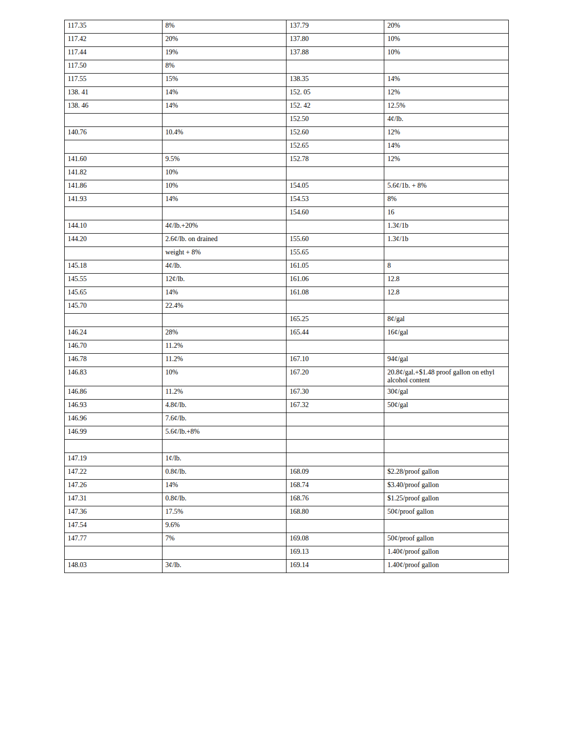| 117.35 | 8% | 137.79 | 20% |
| 117.42 | 20% | 137.80 | 10% |
| 117.44 | 19% | 137.88 | 10% |
| 117.50 | 8% | | |
| 117.55 | 15% | 138.35 | 14% |
| 138. 41 | 14% | 152. 05 | 12% |
| 138. 46 | 14% | 152. 42 | 12.5% |
| | | 152.50 | 4¢/lb. |
| 140.76 | 10.4% | 152.60 | 12% |
| | | 152.65 | 14% |
| 141.60 | 9.5% | 152.78 | 12% |
| 141.82 | 10% | | |
| 141.86 | 10% | 154.05 | 5.6¢/1b. + 8% |
| 141.93 | 14% | 154.53 | 8% |
| | | 154.60 | 16 |
| 144.10 | 4¢/lb.+20% | | 1.3¢/1b |
| 144.20 | 2.6¢/lb. on drained | 155.60 | 1.3¢/1b |
| | weight + 8% | 155.65 | |
| 145.18 | 4¢/lb. | 161.05 | 8 |
| 145.55 | 12¢/lb. | 161.06 | 12.8 |
| 145.65 | 14% | 161.08 | 12.8 |
| 145.70 | 22.4% | | |
| | | 165.25 | 8¢/gal |
| 146.24 | 28% | 165.44 | 16¢/gal |
| 146.70 | 11.2% | | |
| 146.78 | 11.2% | 167.10 | 94¢/gal |
| 146.83 | 10% | 167.20 | 20.8¢/gal.+$1.48 proof gallon on ethyl alcohol content |
| 146.86 | 11.2% | 167.30 | 30¢/gal |
| 146.93 | 4.8¢/lb. | 167.32 | 50¢/gal |
| 146.96 | 7.6¢/lb. | | |
| 146.99 | 5.6¢/lb.+8% | | |
| 147.19 | 1¢/lb. | | |
| 147.22 | 0.8¢/lb. | 168.09 | $2.28/proof gallon |
| 147.26 | 14% | 168.74 | $3.40/proof gallon |
| 147.31 | 0.8¢/lb. | 168.76 | $1.25/proof gallon |
| 147.36 | 17.5% | 168.80 | 50¢/proof gallon |
| 147.54 | 9.6% | | |
| 147.77 | 7% | 169.08 | 50¢/proof gallon |
| | | 169.13 | 1.40¢/proof gallon |
| 148.03 | 3¢/lb. | 169.14 | 1.40¢/proof gallon |